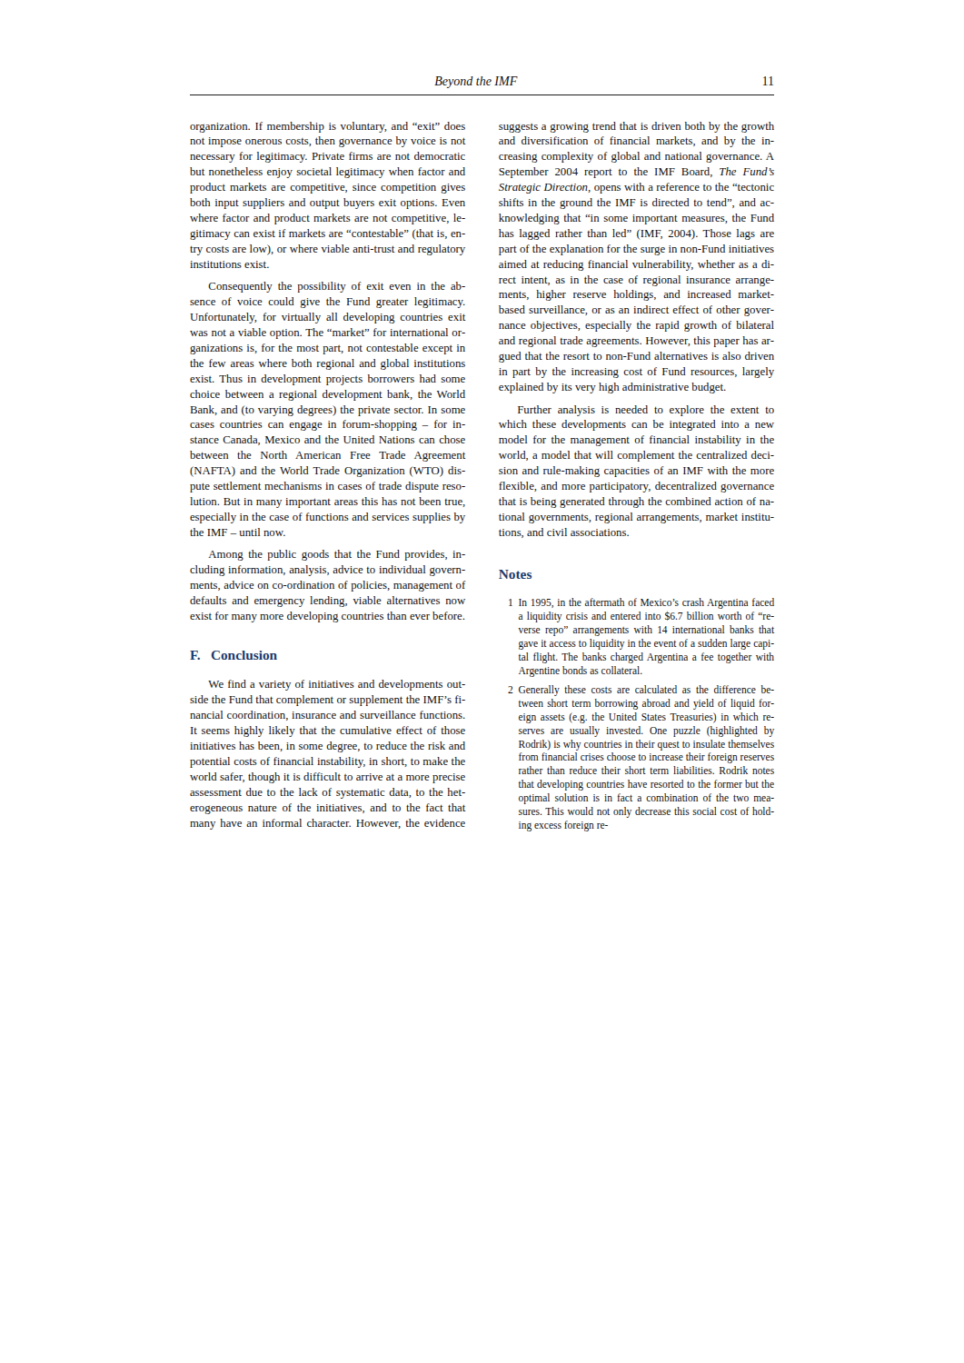Beyond the IMF 11
organization. If membership is voluntary, and “exit” does not impose onerous costs, then governance by voice is not necessary for legitimacy. Private firms are not democratic but nonetheless enjoy societal legitimacy when factor and product markets are competitive, since competition gives both input suppliers and output buyers exit options. Even where factor and product markets are not competitive, legitimacy can exist if markets are “contestable” (that is, entry costs are low), or where viable anti-trust and regulatory institutions exist.
Consequently the possibility of exit even in the absence of voice could give the Fund greater legitimacy. Unfortunately, for virtually all developing countries exit was not a viable option. The “market” for international organizations is, for the most part, not contestable except in the few areas where both regional and global institutions exist. Thus in development projects borrowers had some choice between a regional development bank, the World Bank, and (to varying degrees) the private sector. In some cases countries can engage in forum-shopping – for instance Canada, Mexico and the United Nations can chose between the North American Free Trade Agreement (NAFTA) and the World Trade Organization (WTO) dispute settlement mechanisms in cases of trade dispute resolution. But in many important areas this has not been true, especially in the case of functions and services supplies by the IMF – until now.
Among the public goods that the Fund provides, including information, analysis, advice to individual governments, advice on co-ordination of policies, management of defaults and emergency lending, viable alternatives now exist for many more developing countries than ever before.
F. Conclusion
We find a variety of initiatives and developments outside the Fund that complement or supplement the IMF’s financial coordination, insurance and surveillance functions. It seems highly likely that the cumulative effect of those initiatives has been, in some degree, to reduce the risk and potential costs of financial instability, in short, to make the world safer, though it is difficult to arrive at a more precise assessment due to the lack of systematic data, to the heterogeneous nature of the initiatives, and to the fact that many have an informal character. However, the evidence suggests a growing trend that is driven both by the growth and diversification of financial markets, and by the increasing complexity of global and national governance. A September 2004 report to the IMF Board, The Fund’s Strategic Direction, opens with a reference to the “tectonic shifts in the ground the IMF is directed to tend”, and acknowledging that “in some important measures, the Fund has lagged rather than led” (IMF, 2004). Those lags are part of the explanation for the surge in non-Fund initiatives aimed at reducing financial vulnerability, whether as a direct intent, as in the case of regional insurance arrangements, higher reserve holdings, and increased market-based surveillance, or as an indirect effect of other governance objectives, especially the rapid growth of bilateral and regional trade agreements. However, this paper has argued that the resort to non-Fund alternatives is also driven in part by the increasing cost of Fund resources, largely explained by its very high administrative budget.
Further analysis is needed to explore the extent to which these developments can be integrated into a new model for the management of financial instability in the world, a model that will complement the centralized decision and rule-making capacities of an IMF with the more flexible, and more participatory, decentralized governance that is being generated through the combined action of national governments, regional arrangements, market institutions, and civil associations.
Notes
1 In 1995, in the aftermath of Mexico’s crash Argentina faced a liquidity crisis and entered into $6.7 billion worth of “reverse repo” arrangements with 14 international banks that gave it access to liquidity in the event of a sudden large capital flight. The banks charged Argentina a fee together with Argentine bonds as collateral.
2 Generally these costs are calculated as the difference between short term borrowing abroad and yield of liquid foreign assets (e.g. the United States Treasuries) in which reserves are usually invested. One puzzle (highlighted by Rodrik) is why countries in their quest to insulate themselves from financial crises choose to increase their foreign reserves rather than reduce their short term liabilities. Rodrik notes that developing countries have resorted to the former but the optimal solution is in fact a combination of the two measures. This would not only decrease this social cost of holding excess foreign re-